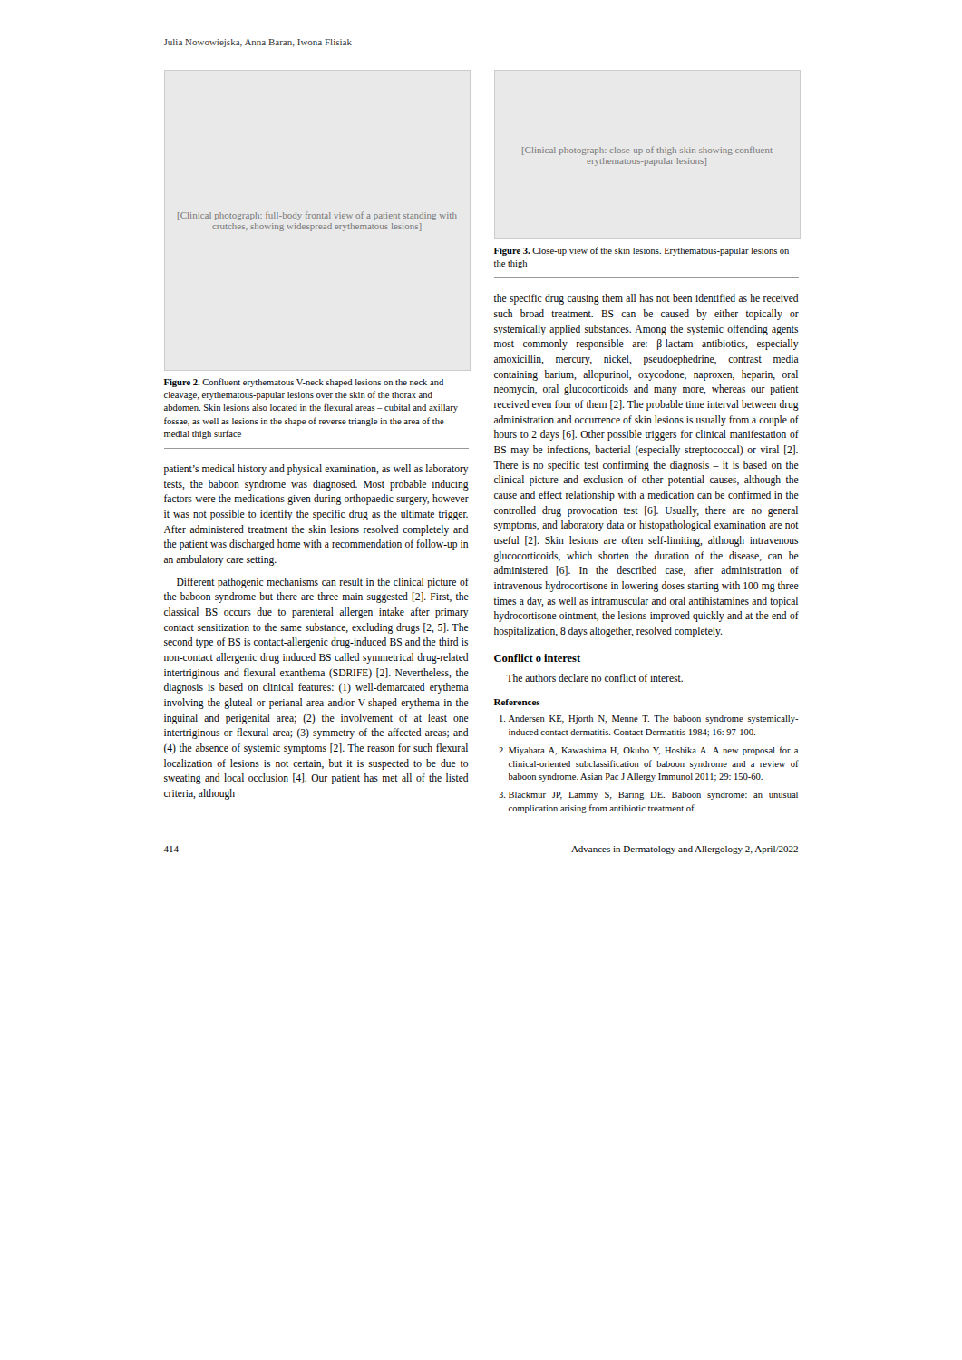Julia Nowowiejska, Anna Baran, Iwona Flisiak
[Clinical photograph: full-body frontal view of a patient standing with crutches, showing widespread erythematous lesions]
Figure 2. Confluent erythematous V-neck shaped lesions on the neck and cleavage, erythematous-papular lesions over the skin of the thorax and abdomen. Skin lesions also located in the flexural areas – cubital and axillary fossae, as well as lesions in the shape of reverse triangle in the area of the medial thigh surface
patient’s medical history and physical examination, as well as laboratory tests, the baboon syndrome was diagnosed. Most probable inducing factors were the medications given during orthopaedic surgery, however it was not possible to identify the specific drug as the ultimate trigger. After administered treatment the skin lesions resolved completely and the patient was discharged home with a recommendation of follow-up in an ambulatory care setting.
Different pathogenic mechanisms can result in the clinical picture of the baboon syndrome but there are three main suggested [2]. First, the classical BS occurs due to parenteral allergen intake after primary contact sensitization to the same substance, excluding drugs [2, 5]. The second type of BS is contact-allergenic drug-induced BS and the third is non-contact allergenic drug induced BS called symmetrical drug-related intertriginous and flexural exanthema (SDRIFE) [2]. Nevertheless, the diagnosis is based on clinical features: (1) well-demarcated erythema involving the gluteal or perianal area and/or V-shaped erythema in the inguinal and perigenital area; (2) the involvement of at least one intertriginous or flexural area; (3) symmetry of the affected areas; and (4) the absence of systemic symptoms [2]. The reason for such flexural localization of lesions is not certain, but it is suspected to be due to sweating and local occlusion [4]. Our patient has met all of the listed criteria, although
[Clinical photograph: close-up of thigh skin showing confluent erythematous-papular lesions]
Figure 3. Close-up view of the skin lesions. Erythematous-papular lesions on the thigh
the specific drug causing them all has not been identified as he received such broad treatment. BS can be caused by either topically or systemically applied substances. Among the systemic offending agents most commonly responsible are: β-lactam antibiotics, especially amoxicillin, mercury, nickel, pseudoephedrine, contrast media containing barium, allopurinol, oxycodone, naproxen, heparin, oral neomycin, oral glucocorticoids and many more, whereas our patient received even four of them [2]. The probable time interval between drug administration and occurrence of skin lesions is usually from a couple of hours to 2 days [6]. Other possible triggers for clinical manifestation of BS may be infections, bacterial (especially streptococcal) or viral [2]. There is no specific test confirming the diagnosis – it is based on the clinical picture and exclusion of other potential causes, although the cause and effect relationship with a medication can be confirmed in the controlled drug provocation test [6]. Usually, there are no general symptoms, and laboratory data or histopathological examination are not useful [2]. Skin lesions are often self-limiting, although intravenous glucocorticoids, which shorten the duration of the disease, can be administered [6]. In the described case, after administration of intravenous hydrocortisone in lowering doses starting with 100 mg three times a day, as well as intramuscular and oral antihistamines and topical hydrocortisone ointment, the lesions improved quickly and at the end of hospitalization, 8 days altogether, resolved completely.
Conflict o interest
The authors declare no conflict of interest.
References
Andersen KE, Hjorth N, Menne T. The baboon syndrome systemically-induced contact dermatitis. Contact Dermatitis 1984; 16: 97-100.
Miyahara A, Kawashima H, Okubo Y, Hoshika A. A new proposal for a clinical-oriented subclassification of baboon syndrome and a review of baboon syndrome. Asian Pac J Allergy Immunol 2011; 29: 150-60.
Blackmur JP, Lammy S, Baring DE. Baboon syndrome: an unusual complication arising from antibiotic treatment of
414
Advances in Dermatology and Allergology 2, April/2022